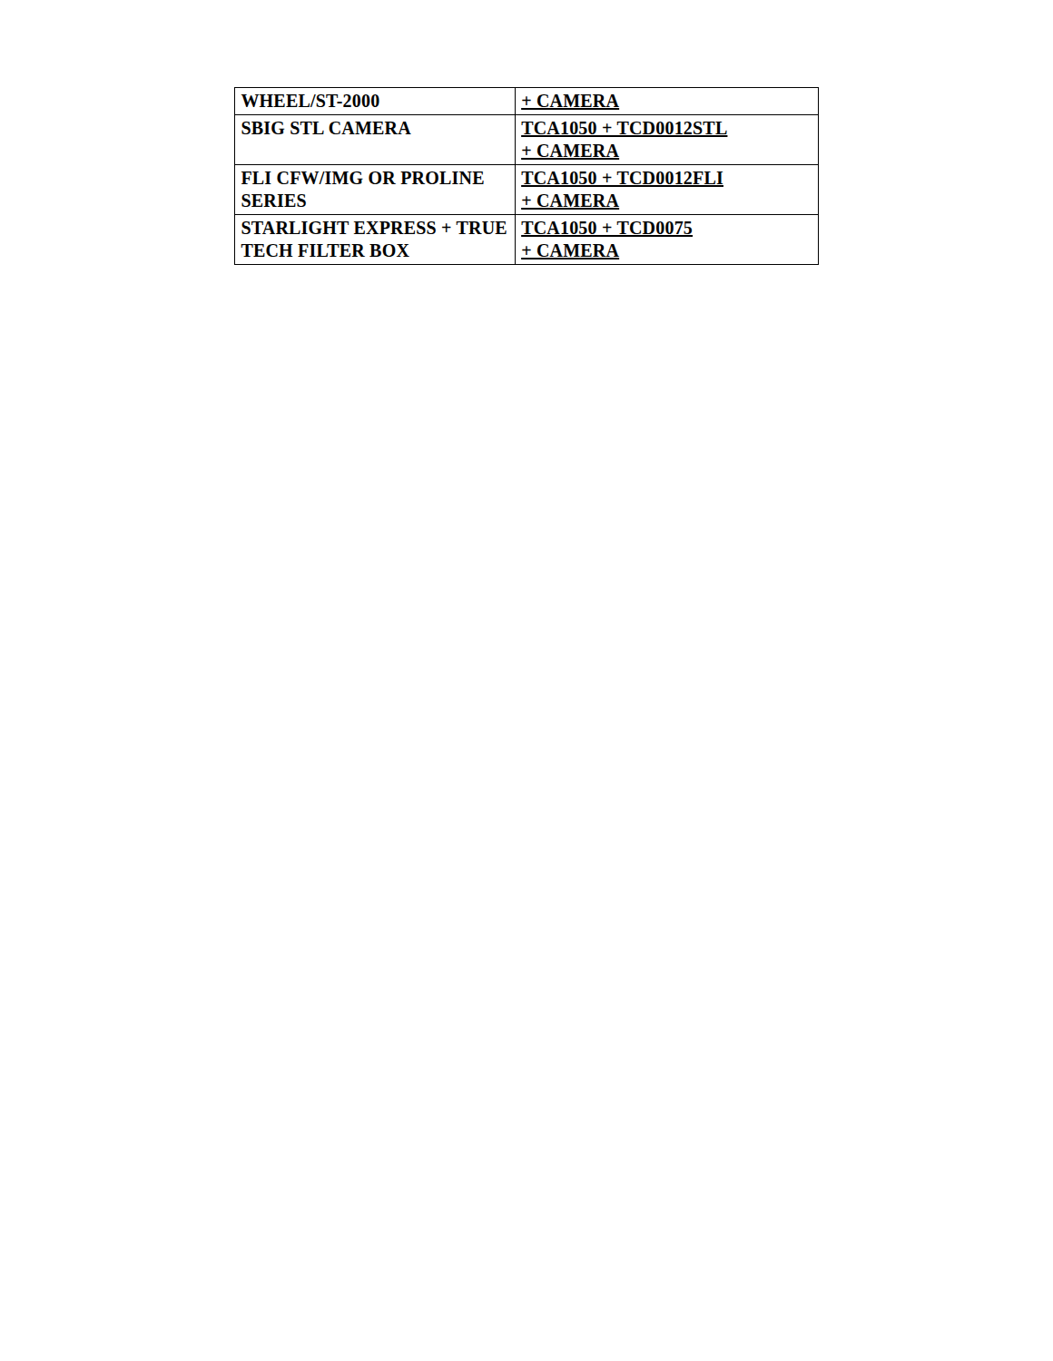| WHEEL/ST-2000 | + CAMERA |
| SBIG STL CAMERA | TCA1050 + TCD0012STL + CAMERA |
| FLI CFW/IMG OR PROLINE SERIES | TCA1050 + TCD0012FLI + CAMERA |
| STARLIGHT EXPRESS + TRUE TECH FILTER BOX | TCA1050 + TCD0075 + CAMERA |